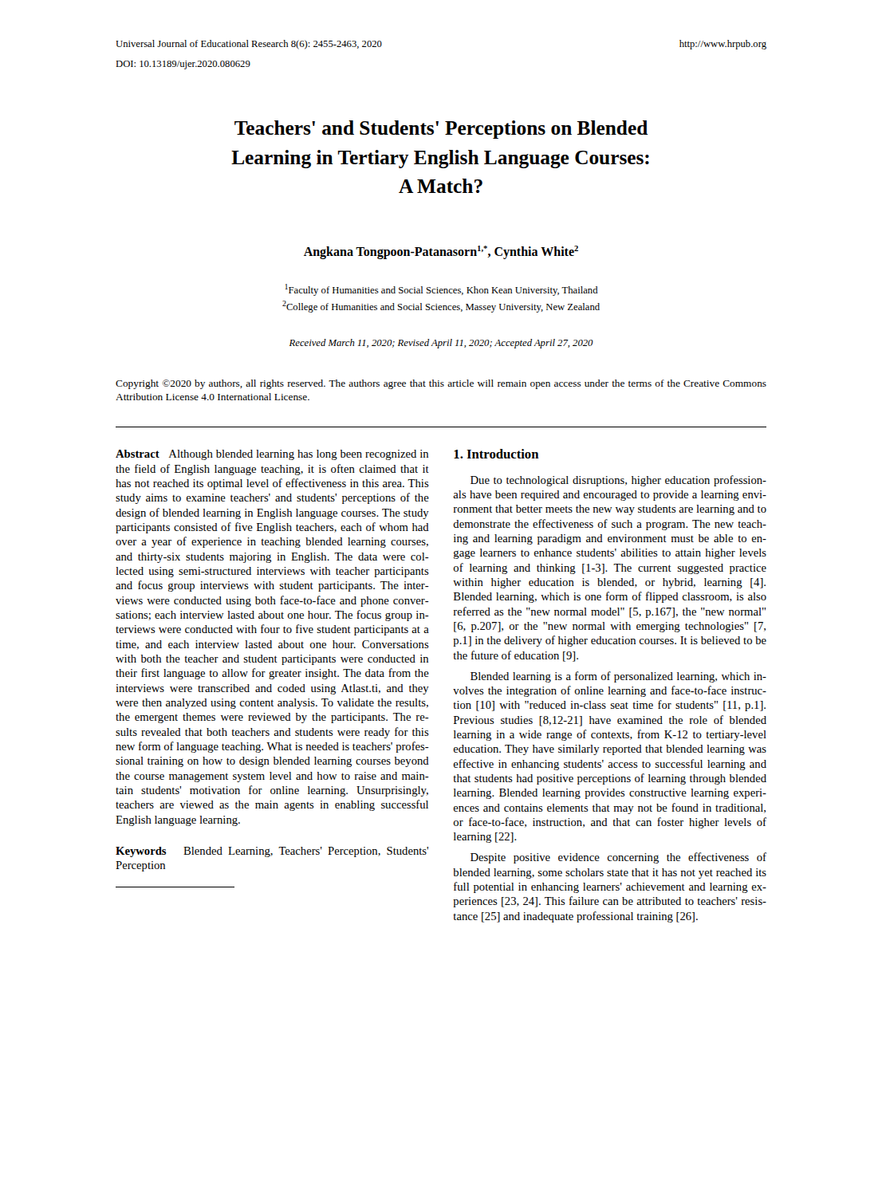Universal Journal of Educational Research 8(6): 2455-2463, 2020
http://www.hrpub.org
DOI: 10.13189/ujer.2020.080629
Teachers' and Students' Perceptions on Blended
Learning in Tertiary English Language Courses:
A Match?
Angkana Tongpoon-Patanasorn1,*, Cynthia White2
1Faculty of Humanities and Social Sciences, Khon Kean University, Thailand
2College of Humanities and Social Sciences, Massey University, New Zealand
Received March 11, 2020; Revised April 11, 2020; Accepted April 27, 2020
Copyright ©2020 by authors, all rights reserved. The authors agree that this article will remain open access under the terms of the Creative Commons Attribution License 4.0 International License.
Abstract Although blended learning has long been recognized in the field of English language teaching, it is often claimed that it has not reached its optimal level of effectiveness in this area. This study aims to examine teachers' and students' perceptions of the design of blended learning in English language courses. The study participants consisted of five English teachers, each of whom had over a year of experience in teaching blended learning courses, and thirty-six students majoring in English. The data were collected using semi-structured interviews with teacher participants and focus group interviews with student participants. The interviews were conducted using both face-to-face and phone conversations; each interview lasted about one hour. The focus group interviews were conducted with four to five student participants at a time, and each interview lasted about one hour. Conversations with both the teacher and student participants were conducted in their first language to allow for greater insight. The data from the interviews were transcribed and coded using Atlast.ti, and they were then analyzed using content analysis. To validate the results, the emergent themes were reviewed by the participants. The results revealed that both teachers and students were ready for this new form of language teaching. What is needed is teachers' professional training on how to design blended learning courses beyond the course management system level and how to raise and maintain students' motivation for online learning. Unsurprisingly, teachers are viewed as the main agents in enabling successful English language learning.
Keywords Blended Learning, Teachers' Perception, Students' Perception
1. Introduction
Due to technological disruptions, higher education professionals have been required and encouraged to provide a learning environment that better meets the new way students are learning and to demonstrate the effectiveness of such a program. The new teaching and learning paradigm and environment must be able to engage learners to enhance students' abilities to attain higher levels of learning and thinking [1-3]. The current suggested practice within higher education is blended, or hybrid, learning [4]. Blended learning, which is one form of flipped classroom, is also referred as the "new normal model" [5, p.167], the "new normal" [6, p.207], or the "new normal with emerging technologies" [7, p.1] in the delivery of higher education courses. It is believed to be the future of education [9].
Blended learning is a form of personalized learning, which involves the integration of online learning and face-to-face instruction [10] with "reduced in-class seat time for students" [11, p.1]. Previous studies [8,12-21] have examined the role of blended learning in a wide range of contexts, from K-12 to tertiary-level education. They have similarly reported that blended learning was effective in enhancing students' access to successful learning and that students had positive perceptions of learning through blended learning. Blended learning provides constructive learning experiences and contains elements that may not be found in traditional, or face-to-face, instruction, and that can foster higher levels of learning [22].
Despite positive evidence concerning the effectiveness of blended learning, some scholars state that it has not yet reached its full potential in enhancing learners' achievement and learning experiences [23, 24]. This failure can be attributed to teachers' resistance [25] and inadequate professional training [26].